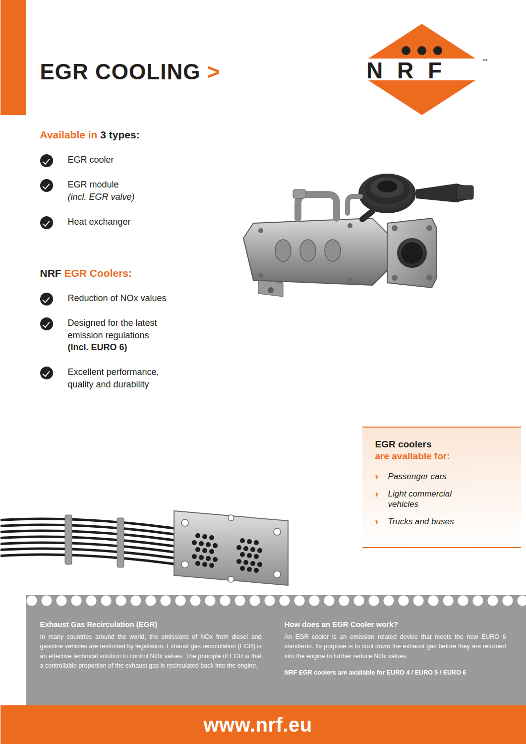N R F ™
EGR COOLING >
Available in 3 types:
EGR cooler
EGR module(incl. EGR valve)
Heat exchanger
NRF EGR Coolers:
Reduction of NOx values
Designed for the latest
emission regulations
(incl. EURO 6)
Excellent performance,
quality and durability
EGR coolers
are available for:
Passenger cars
Light commercial
vehicles
Trucks and buses
Exhaust Gas Recirculation (EGR)
In many countries around the world, the emissions of NOx from diesel and gasoline vehicles are restricted by legislation. Exhaust gas recirculation (EGR) is an effective technical solution to control NOx values. The principle of EGR is that a controllable proportion of the exhaust gas is recirculated back into the engine.
How does an EGR Cooler work?
An EGR cooler is an emission related device that meets the new EURO 6 standards. Its purpose is to cool down the exhaust gas before they are returned into the engine to further reduce NOx values.
NRF EGR coolers are available for EURO 4 / EURO 5 / EURO 6
www.nrf.eu